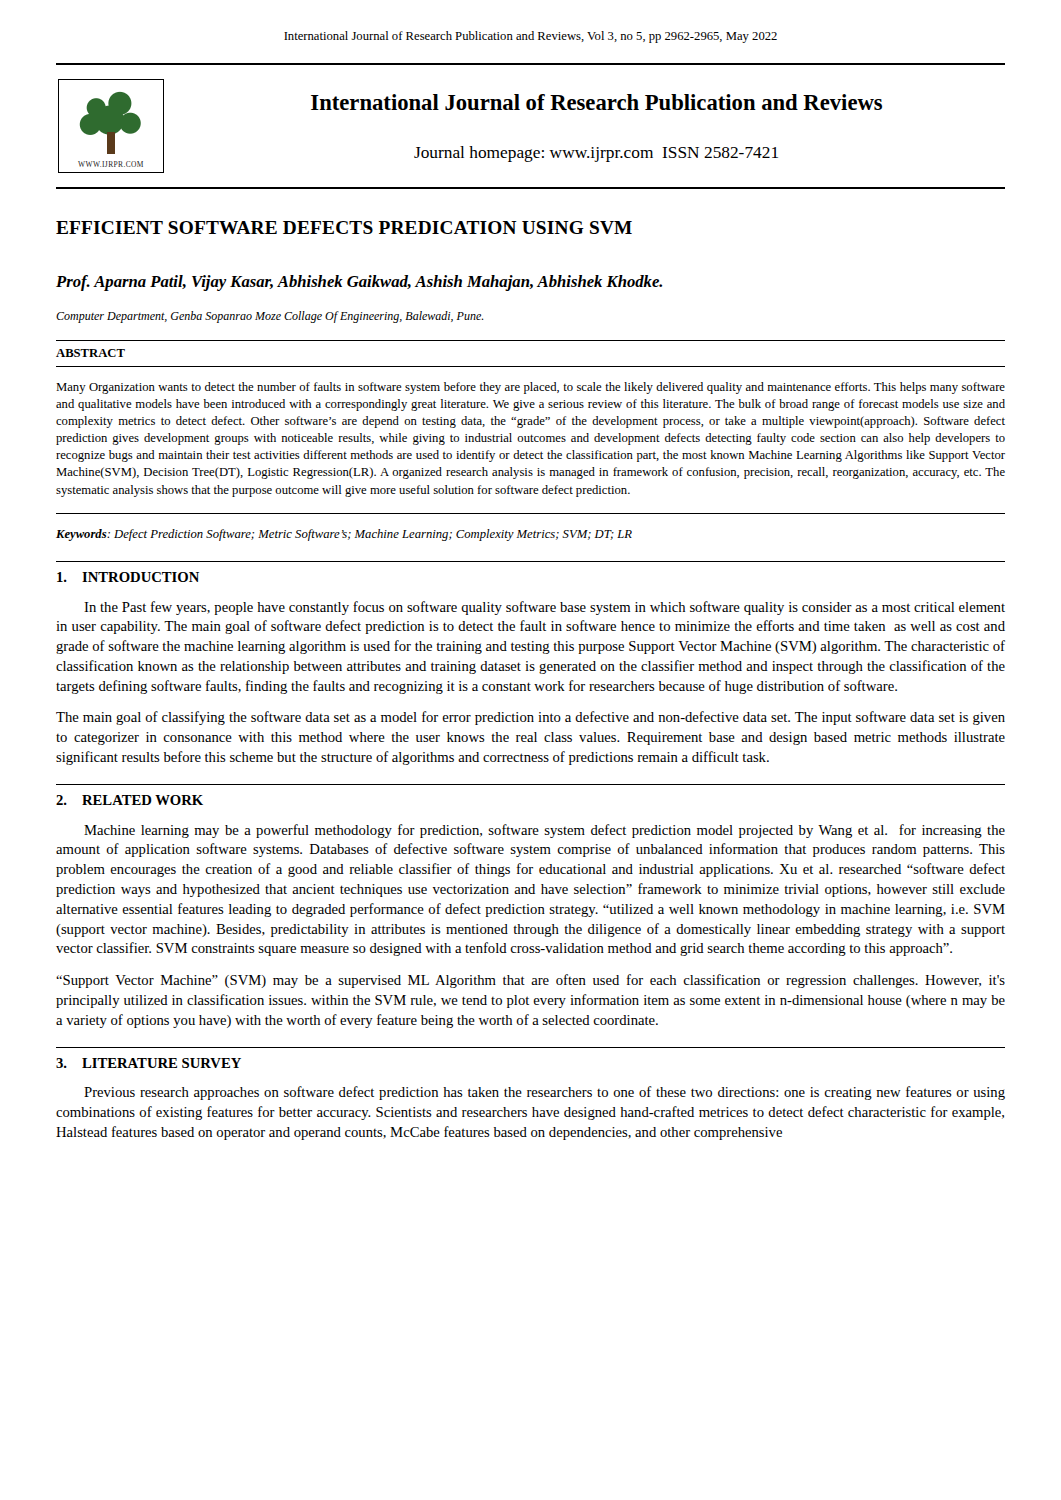International Journal of Research Publication and Reviews, Vol 3, no 5, pp 2962-2965, May 2022
WWW.IJRPR.COM
International Journal of Research Publication and Reviews
Journal homepage: www.ijrpr.com ISSN 2582-7421
EFFICIENT SOFTWARE DEFECTS PREDICATION USING SVM
Prof. Aparna Patil, Vijay Kasar, Abhishek Gaikwad, Ashish Mahajan, Abhishek Khodke.
Computer Department, Genba Sopanrao Moze Collage Of Engineering, Balewadi, Pune.
ABSTRACT
Many Organization wants to detect the number of faults in software system before they are placed, to scale the likely delivered quality and maintenance efforts. This helps many software and qualitative models have been introduced with a correspondingly great literature. We give a serious review of this literature. The bulk of broad range of forecast models use size and complexity metrics to detect defect. Other software’s are depend on testing data, the “grade” of the development process, or take a multiple viewpoint(approach). Software defect prediction gives development groups with noticeable results, while giving to industrial outcomes and development defects detecting faulty code section can also help developers to recognize bugs and maintain their test activities different methods are used to identify or detect the classification part, the most known Machine Learning Algorithms like Support Vector Machine(SVM), Decision Tree(DT), Logistic Regression(LR). A organized research analysis is managed in framework of confusion, precision, recall, reorganization, accuracy, etc. The systematic analysis shows that the purpose outcome will give more useful solution for software defect prediction.
Keywords: Defect Prediction Software; Metric Software’s; Machine Learning; Complexity Metrics; SVM; DT; LR
1. INTRODUCTION
In the Past few years, people have constantly focus on software quality software base system in which software quality is consider as a most critical element in user capability. The main goal of software defect prediction is to detect the fault in software hence to minimize the efforts and time taken as well as cost and grade of software the machine learning algorithm is used for the training and testing this purpose Support Vector Machine (SVM) algorithm. The characteristic of classification known as the relationship between attributes and training dataset is generated on the classifier method and inspect through the classification of the targets defining software faults, finding the faults and recognizing it is a constant work for researchers because of huge distribution of software.
The main goal of classifying the software data set as a model for error prediction into a defective and non-defective data set. The input software data set is given to categorizer in consonance with this method where the user knows the real class values. Requirement base and design based metric methods illustrate significant results before this scheme but the structure of algorithms and correctness of predictions remain a difficult task.
2. RELATED WORK
Machine learning may be a powerful methodology for prediction, software system defect prediction model projected by Wang et al. for increasing the amount of application software systems. Databases of defective software system comprise of unbalanced information that produces random patterns. This problem encourages the creation of a good and reliable classifier of things for educational and industrial applications. Xu et al. researched “software defect prediction ways and hypothesized that ancient techniques use vectorization and have selection” framework to minimize trivial options, however still exclude alternative essential features leading to degraded performance of defect prediction strategy. “utilized a well known methodology in machine learning, i.e. SVM (support vector machine). Besides, predictability in attributes is mentioned through the diligence of a domestically linear embedding strategy with a support vector classifier. SVM constraints square measure so designed with a tenfold cross-validation method and grid search theme according to this approach”.
“Support Vector Machine” (SVM) may be a supervised ML Algorithm that are often used for each classification or regression challenges. However, it's principally utilized in classification issues. within the SVM rule, we tend to plot every information item as some extent in n-dimensional house (where n may be a variety of options you have) with the worth of every feature being the worth of a selected coordinate.
3. LITERATURE SURVEY
Previous research approaches on software defect prediction has taken the researchers to one of these two directions: one is creating new features or using combinations of existing features for better accuracy. Scientists and researchers have designed hand-crafted metrices to detect defect characteristic for example, Halstead features based on operator and operand counts, McCabe features based on dependencies, and other comprehensive